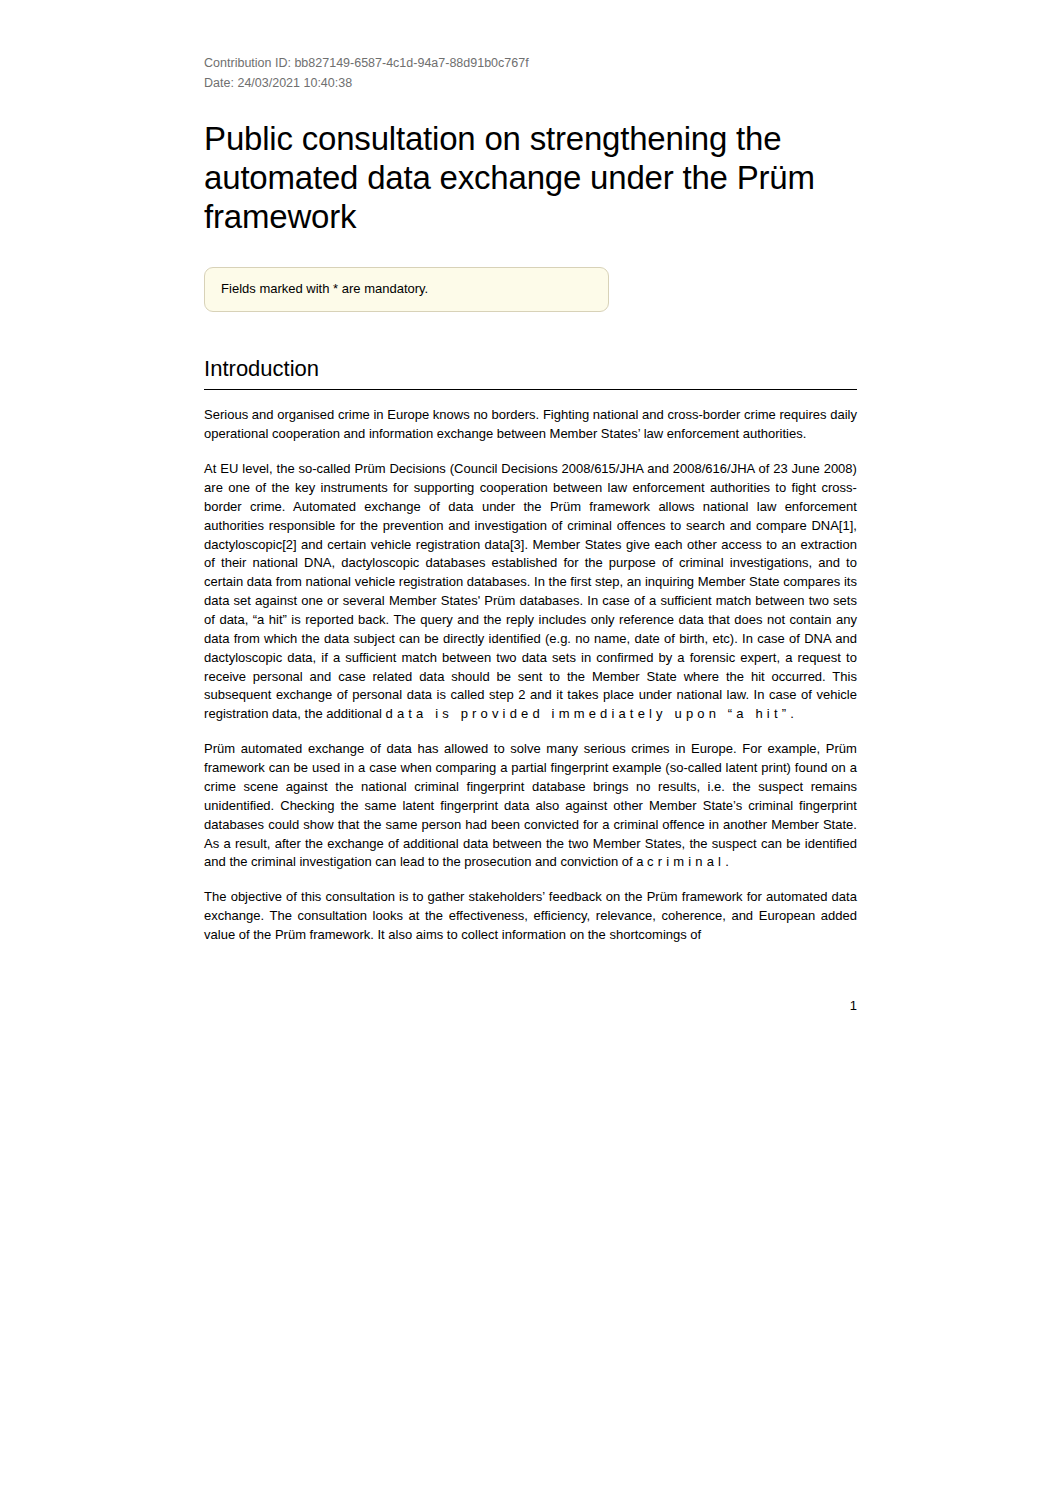Contribution ID: bb827149-6587-4c1d-94a7-88d91b0c767f
Date: 24/03/2021 10:40:38
Public consultation on strengthening the automated data exchange under the Prüm framework
Fields marked with * are mandatory.
Introduction
Serious and organised crime in Europe knows no borders. Fighting national and cross-border crime requires daily operational cooperation and information exchange between Member States’ law enforcement authorities.
At EU level, the so-called Prüm Decisions (Council Decisions 2008/615/JHA and 2008/616/JHA of 23 June 2008) are one of the key instruments for supporting cooperation between law enforcement authorities to fight cross-border crime. Automated exchange of data under the Prüm framework allows national law enforcement authorities responsible for the prevention and investigation of criminal offences to search and compare DNA[1], dactyloscopic[2] and certain vehicle registration data[3]. Member States give each other access to an extraction of their national DNA, dactyloscopic databases established for the purpose of criminal investigations, and to certain data from national vehicle registration databases. In the first step, an inquiring Member State compares its data set against one or several Member States' Prüm databases. In case of a sufficient match between two sets of data, “a hit” is reported back. The query and the reply includes only reference data that does not contain any data from which the data subject can be directly identified (e.g. no name, date of birth, etc). In case of DNA and dactyloscopic data, if a sufficient match between two data sets in confirmed by a forensic expert, a request to receive personal and case related data should be sent to the Member State where the hit occurred. This subsequent exchange of personal data is called step 2 and it takes place under national law. In case of vehicle registration data, the additional data is provided immediately upon “a hit”.
Prüm automated exchange of data has allowed to solve many serious crimes in Europe. For example, Prüm framework can be used in a case when comparing a partial fingerprint example (so-called latent print) found on a crime scene against the national criminal fingerprint database brings no results, i.e. the suspect remains unidentified. Checking the same latent fingerprint data also against other Member State’s criminal fingerprint databases could show that the same person had been convicted for a criminal offence in another Member State. As a result, after the exchange of additional data between the two Member States, the suspect can be identified and the criminal investigation can lead to the prosecution and conviction of a criminal.
The objective of this consultation is to gather stakeholders’ feedback on the Prüm framework for automated data exchange. The consultation looks at the effectiveness, efficiency, relevance, coherence, and European added value of the Prüm framework. It also aims to collect information on the shortcomings of
1